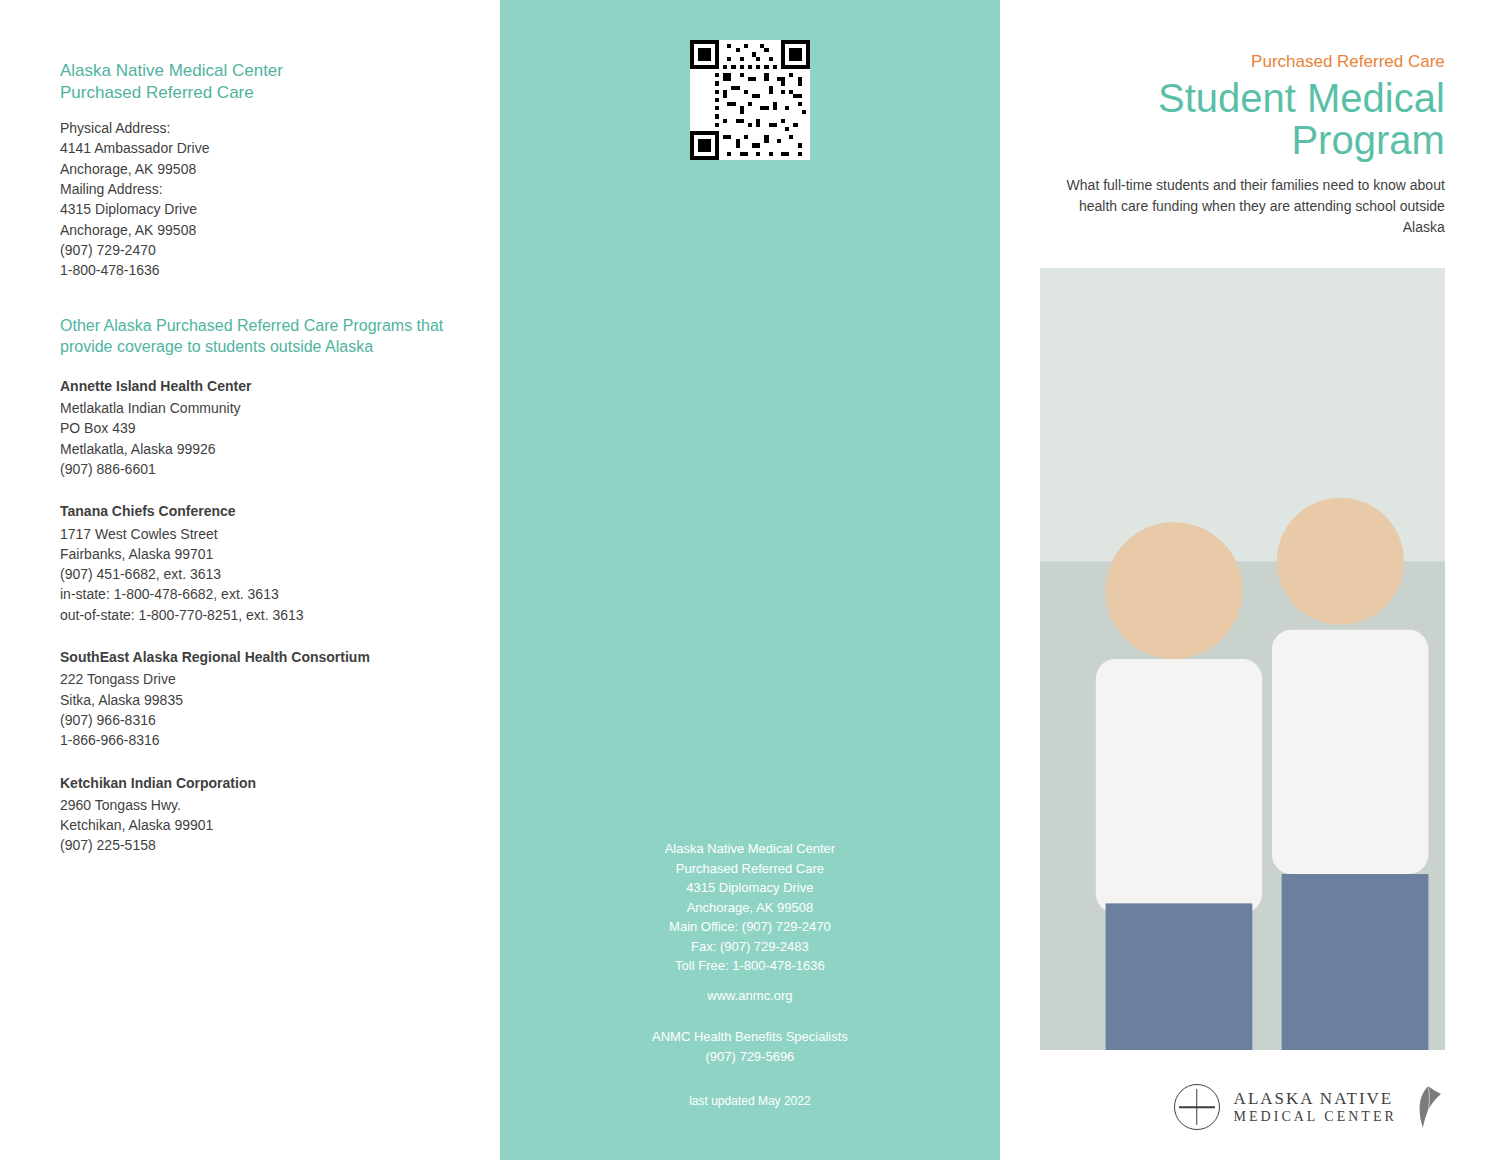Alaska Native Medical Center
Purchased Referred Care
Physical Address:
4141 Ambassador Drive
Anchorage, AK 99508
Mailing Address:
4315 Diplomacy Drive
Anchorage, AK 99508
(907) 729-2470
1-800-478-1636
Other Alaska Purchased Referred Care Programs that provide coverage to students outside Alaska
Annette Island Health Center
Metlakatla Indian Community
PO Box 439
Metlakatla, Alaska 99926
(907) 886-6601
Tanana Chiefs Conference
1717 West Cowles Street
Fairbanks, Alaska 99701
(907) 451-6682, ext. 3613
in-state: 1-800-478-6682, ext. 3613
out-of-state: 1-800-770-8251, ext. 3613
SouthEast Alaska Regional Health Consortium
222 Tongass Drive
Sitka, Alaska 99835
(907) 966-8316
1-866-966-8316
Ketchikan Indian Corporation
2960 Tongass Hwy.
Ketchikan, Alaska 99901
(907) 225-5158
Alaska Native Medical Center
Purchased Referred Care
4315 Diplomacy Drive
Anchorage, AK 99508
Main Office: (907) 729-2470
Fax: (907) 729-2483
Toll Free: 1-800-478-1636 www.anmc.org ANMC Health Benefits Specialists
(907) 729-5696 last updated May 2022
Purchased Referred Care
Student Medical
Program
What full-time students and their families need to know about health care funding when they are attending school outside Alaska
ALASKA NATIVE MEDICAL CENTER